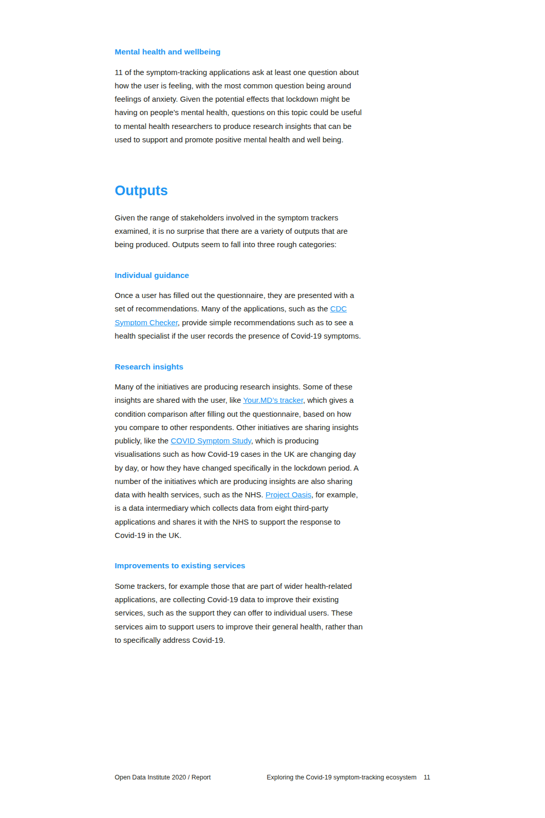Mental health and wellbeing
11 of the symptom-tracking applications ask at least one question about how the user is feeling, with the most common question being around feelings of anxiety. Given the potential effects that lockdown might be having on people’s mental health, questions on this topic could be useful to mental health researchers to produce research insights that can be used to support and promote positive mental health and well being.
Outputs
Given the range of stakeholders involved in the symptom trackers examined, it is no surprise that there are a variety of outputs that are being produced. Outputs seem to fall into three rough categories:
Individual guidance
Once a user has filled out the questionnaire, they are presented with a set of recommendations. Many of the applications, such as the CDC Symptom Checker, provide simple recommendations such as to see a health specialist if the user records the presence of Covid-19 symptoms.
Research insights
Many of the initiatives are producing research insights. Some of these insights are shared with the user, like Your.MD’s tracker, which gives a condition comparison after filling out the questionnaire, based on how you compare to other respondents. Other initiatives are sharing insights publicly, like the COVID Symptom Study, which is producing visualisations such as how Covid-19 cases in the UK are changing day by day, or how they have changed specifically in the lockdown period. A number of the initiatives which are producing insights are also sharing data with health services, such as the NHS. Project Oasis, for example, is a data intermediary which collects data from eight third-party applications and shares it with the NHS to support the response to Covid-19 in the UK.
Improvements to existing services
Some trackers, for example those that are part of wider health-related applications, are collecting Covid-19 data to improve their existing services, such as the support they can offer to individual users. These services aim to support users to improve their general health, rather than to specifically address Covid-19.
Open Data Institute 2020 / Report
Exploring the Covid-19 symptom-tracking ecosystem11